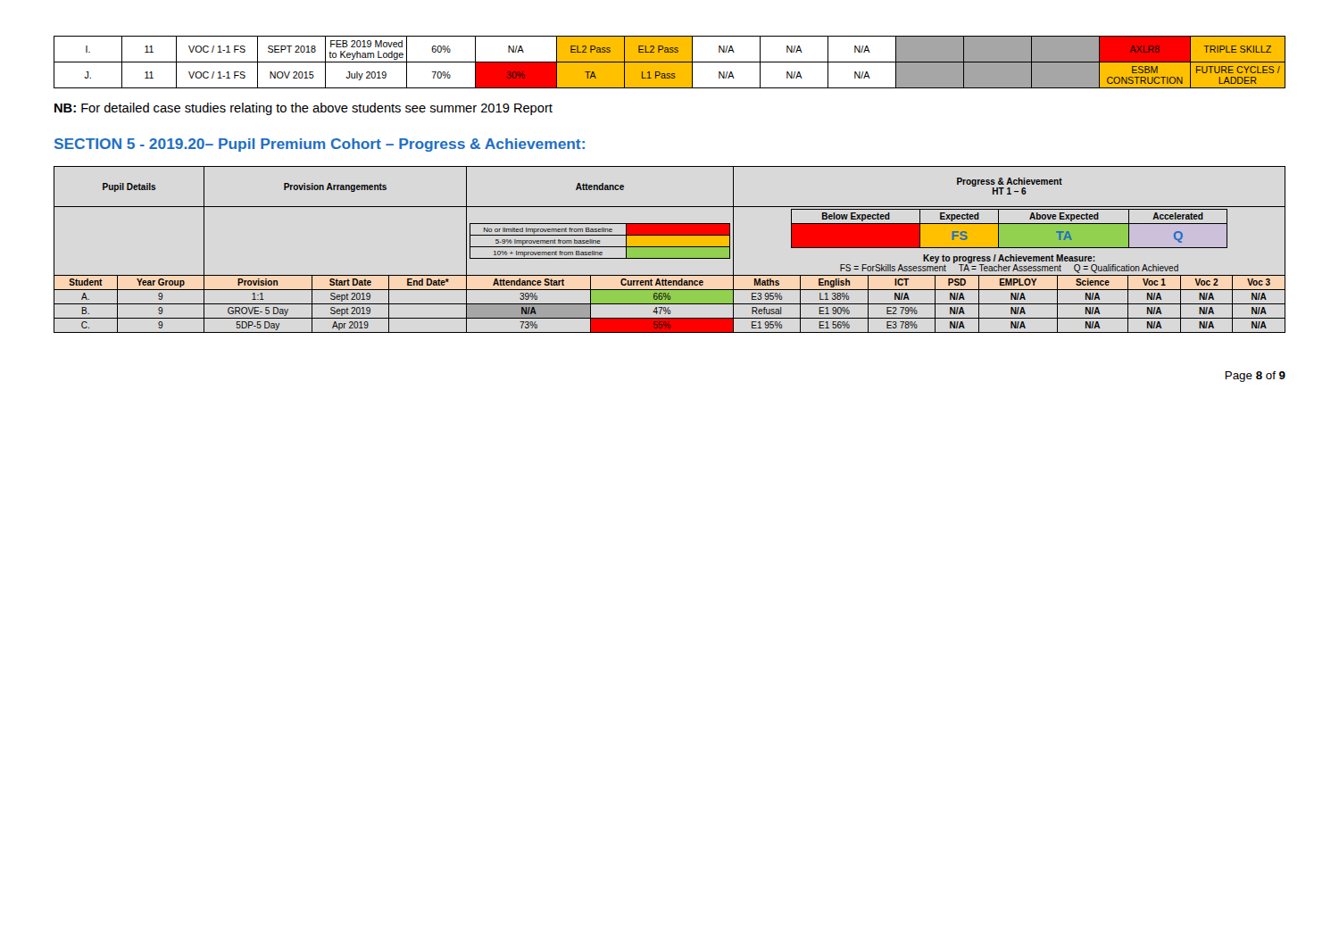| I. | 11 | VOC / 1-1 FS | SEPT 2018 | FEB 2019 Moved to Keyham Lodge | 60% | N/A | EL2 Pass | EL2 Pass | N/A | N/A | N/A | | | | AXLR8 | TRIPLE SKILLZ |
| J. | 11 | VOC / 1-1 FS | NOV 2015 | July 2019 | 70% | 30% | TA | L1 Pass | N/A | N/A | N/A | | | | ESBM CONSTRUCTION | FUTURE CYCLES / LADDER |
NB: For detailed case studies relating to the above students see summer 2019 Report
SECTION 5 - 2019.20– Pupil Premium Cohort – Progress & Achievement:
| Pupil Details | Provision Arrangements | Attendance | Progress & Achievement HT 1 – 6 |
| | | / No or limited Improvement from Baseline / / / 5-9% Improvement from baseline / / / 10% + Improvement from Baseline / / | / Below Expected / Expected / Above Expected / Accelerated / / / FS / TA / Q / Key to progress / Achievement Measure: FS = ForSkills Assessment TA = Teacher Assessment Q = Qualification Achieved |
| Student | Year Group | Provision | Start Date | End Date* | Attendance Start | Current Attendance | Maths | English | ICT | PSD | EMPLOY | Science | Voc 1 | Voc 2 | Voc 3 |
| A. | 9 | 1:1 | Sept 2019 | | 39% | 66% | E3 95% | L1 38% | N/A | N/A | N/A | N/A | N/A | N/A | N/A |
| B. | 9 | GROVE- 5 Day | Sept 2019 | | N/A | 47% | Refusal | E1 90% | E2 79% | N/A | N/A | N/A | N/A | N/A | N/A |
| C. | 9 | 5DP-5 Day | Apr 2019 | | 73% | 55% | E1 95% | E1 56% | E3 78% | N/A | N/A | N/A | N/A | N/A | N/A |
Page 8 of 9